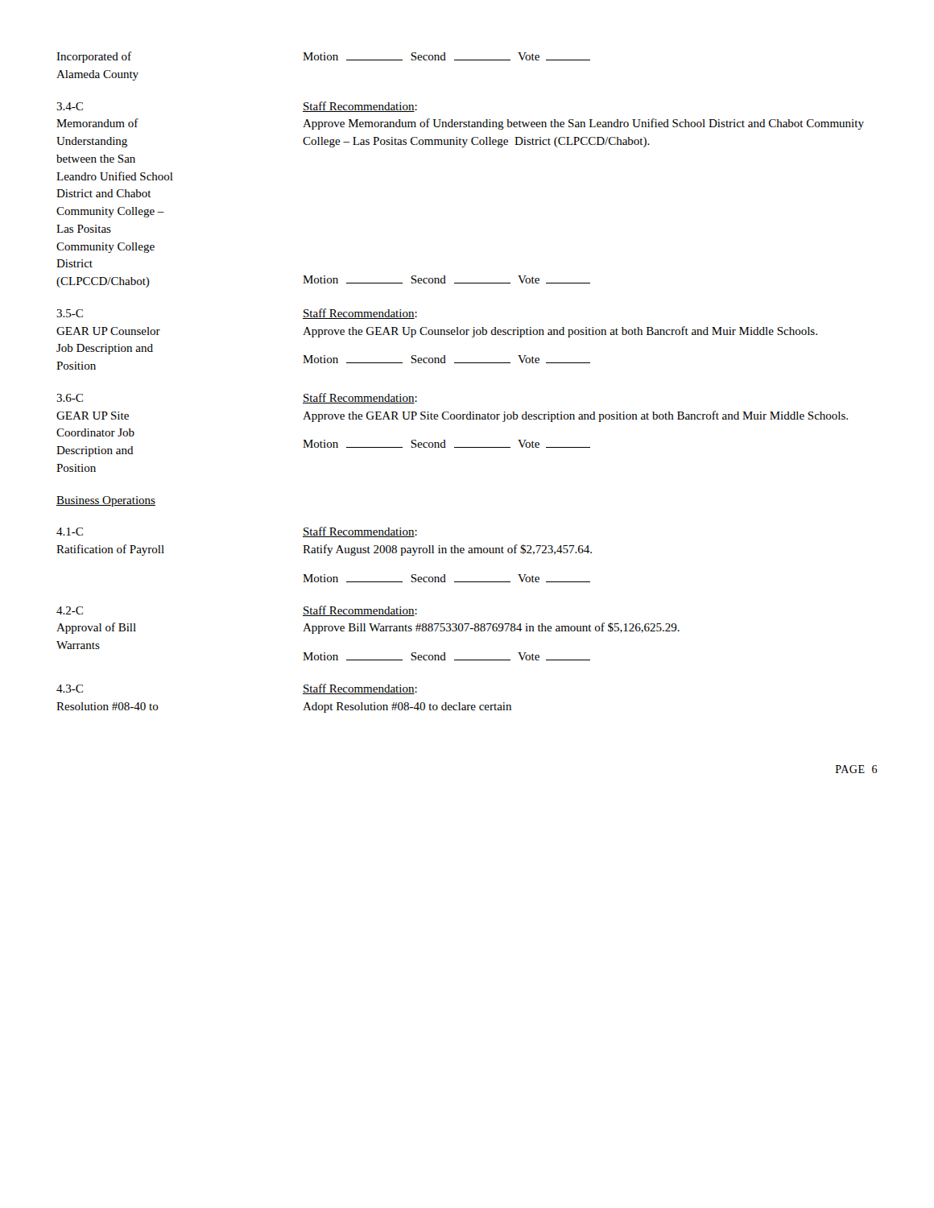| Incorporated of Alameda County | Motion Second Vote |
| 3.4-C Memorandum of Understanding between the San Leandro Unified School District and Chabot Community College – Las Positas Community College District (CLPCCD/Chabot) | Staff Recommendation : Approve Memorandum of Understanding between the San Leandro Unified School District and Chabot Community College – Las Positas Community College District (CLPCCD/Chabot). Motion Second Vote |
| 3.5-C GEAR UP Counselor Job Description and Position | Staff Recommendation : Approve the GEAR Up Counselor job description and position at both Bancroft and Muir Middle Schools. Motion Second Vote |
| 3.6-C GEAR UP Site Coordinator Job Description and Position | Staff Recommendation : Approve the GEAR UP Site Coordinator job description and position at both Bancroft and Muir Middle Schools. Motion Second Vote |
| Business Operations | |
| 4.1-C Ratification of Payroll | Staff Recommendation : Ratify August 2008 payroll in the amount of $2,723,457.64. Motion Second Vote |
| 4.2-C Approval of Bill Warrants | Staff Recommendation : Approve Bill Warrants #88753307-88769784 in the amount of $5,126,625.29. Motion Second Vote |
| 4.3-C Resolution #08-40 to | Staff Recommendation : Adopt Resolution #08-40 to declare certain |
PAGE 6